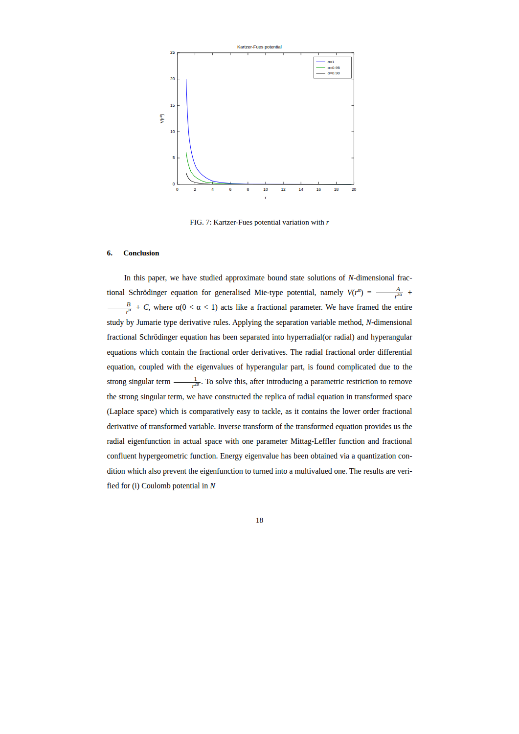Kartzer-Fues potential 0 5 10 15 20 25 0 2 4 6 8 10 12 14 16 18 20 r V(rα) α=1 α=0.95 α=0.90
FIG. 7: Kartzer-Fues potential variation with r
6. Conclusion
In this paper, we have studied approximate bound state solutions of N-dimensional fractional Schrödinger equation for generalised Mie-type potential, namely V(rα) = Ar2α + Brα + C, where α(0 < α < 1) acts like a fractional parameter. We have framed the entire study by Jumarie type derivative rules. Applying the separation variable method, N-dimensional fractional Schrödinger equation has been separated into hyperradial(or radial) and hyperangular equations which contain the fractional order derivatives. The radial fractional order differential equation, coupled with the eigenvalues of hyperangular part, is found complicated due to the strong singular term 1 r2α. To solve this, after introducing a parametric restriction to remove the strong singular term, we have constructed the replica of radial equation in transformed space (Laplace space) which is comparatively easy to tackle, as it contains the lower order fractional derivative of transformed variable. Inverse transform of the transformed equation provides us the radial eigenfunction in actual space with one parameter Mittag-Leffler function and fractional confluent hypergeometric function. Energy eigenvalue has been obtained via a quantization condition which also prevent the eigenfunction to turned into a multivalued one. The results are verified for (i) Coulomb potential in N
18